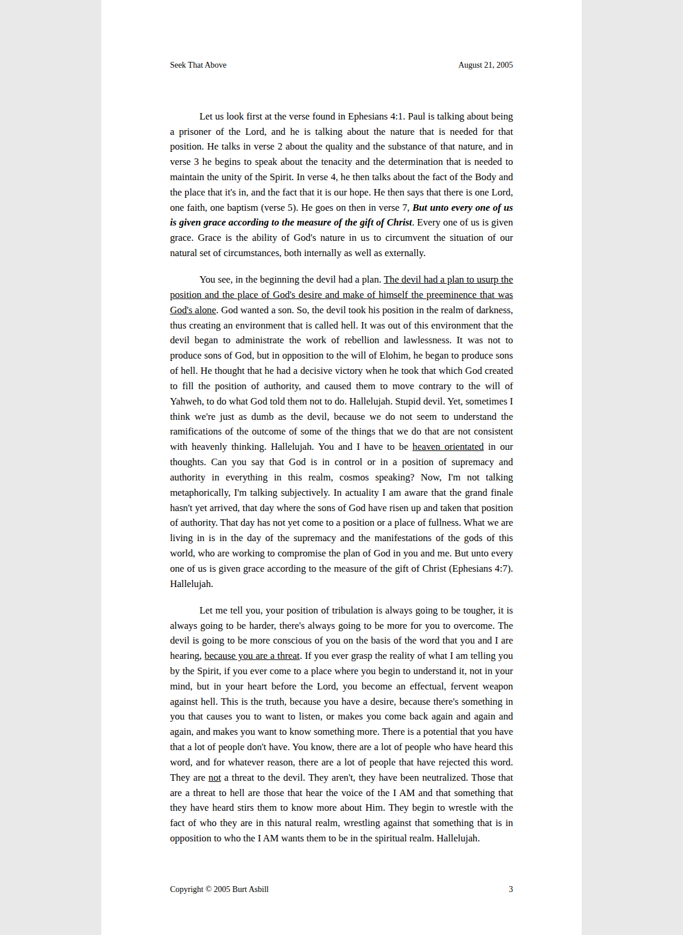Seek That Above
August 21, 2005
Let us look first at the verse found in Ephesians 4:1. Paul is talking about being a prisoner of the Lord, and he is talking about the nature that is needed for that position. He talks in verse 2 about the quality and the substance of that nature, and in verse 3 he begins to speak about the tenacity and the determination that is needed to maintain the unity of the Spirit. In verse 4, he then talks about the fact of the Body and the place that it's in, and the fact that it is our hope. He then says that there is one Lord, one faith, one baptism (verse 5). He goes on then in verse 7, But unto every one of us is given grace according to the measure of the gift of Christ. Every one of us is given grace. Grace is the ability of God's nature in us to circumvent the situation of our natural set of circumstances, both internally as well as externally.
You see, in the beginning the devil had a plan. The devil had a plan to usurp the position and the place of God's desire and make of himself the preeminence that was God's alone. God wanted a son. So, the devil took his position in the realm of darkness, thus creating an environment that is called hell. It was out of this environment that the devil began to administrate the work of rebellion and lawlessness. It was not to produce sons of God, but in opposition to the will of Elohim, he began to produce sons of hell. He thought that he had a decisive victory when he took that which God created to fill the position of authority, and caused them to move contrary to the will of Yahweh, to do what God told them not to do. Hallelujah. Stupid devil. Yet, sometimes I think we're just as dumb as the devil, because we do not seem to understand the ramifications of the outcome of some of the things that we do that are not consistent with heavenly thinking. Hallelujah. You and I have to be heaven orientated in our thoughts. Can you say that God is in control or in a position of supremacy and authority in everything in this realm, cosmos speaking? Now, I'm not talking metaphorically, I'm talking subjectively. In actuality I am aware that the grand finale hasn't yet arrived, that day where the sons of God have risen up and taken that position of authority. That day has not yet come to a position or a place of fullness. What we are living in is in the day of the supremacy and the manifestations of the gods of this world, who are working to compromise the plan of God in you and me. But unto every one of us is given grace according to the measure of the gift of Christ (Ephesians 4:7). Hallelujah.
Let me tell you, your position of tribulation is always going to be tougher, it is always going to be harder, there's always going to be more for you to overcome. The devil is going to be more conscious of you on the basis of the word that you and I are hearing, because you are a threat. If you ever grasp the reality of what I am telling you by the Spirit, if you ever come to a place where you begin to understand it, not in your mind, but in your heart before the Lord, you become an effectual, fervent weapon against hell. This is the truth, because you have a desire, because there's something in you that causes you to want to listen, or makes you come back again and again and again, and makes you want to know something more. There is a potential that you have that a lot of people don't have. You know, there are a lot of people who have heard this word, and for whatever reason, there are a lot of people that have rejected this word. They are not a threat to the devil. They aren't, they have been neutralized. Those that are a threat to hell are those that hear the voice of the I AM and that something that they have heard stirs them to know more about Him. They begin to wrestle with the fact of who they are in this natural realm, wrestling against that something that is in opposition to who the I AM wants them to be in the spiritual realm. Hallelujah.
Copyright © 2005 Burt Asbill
3